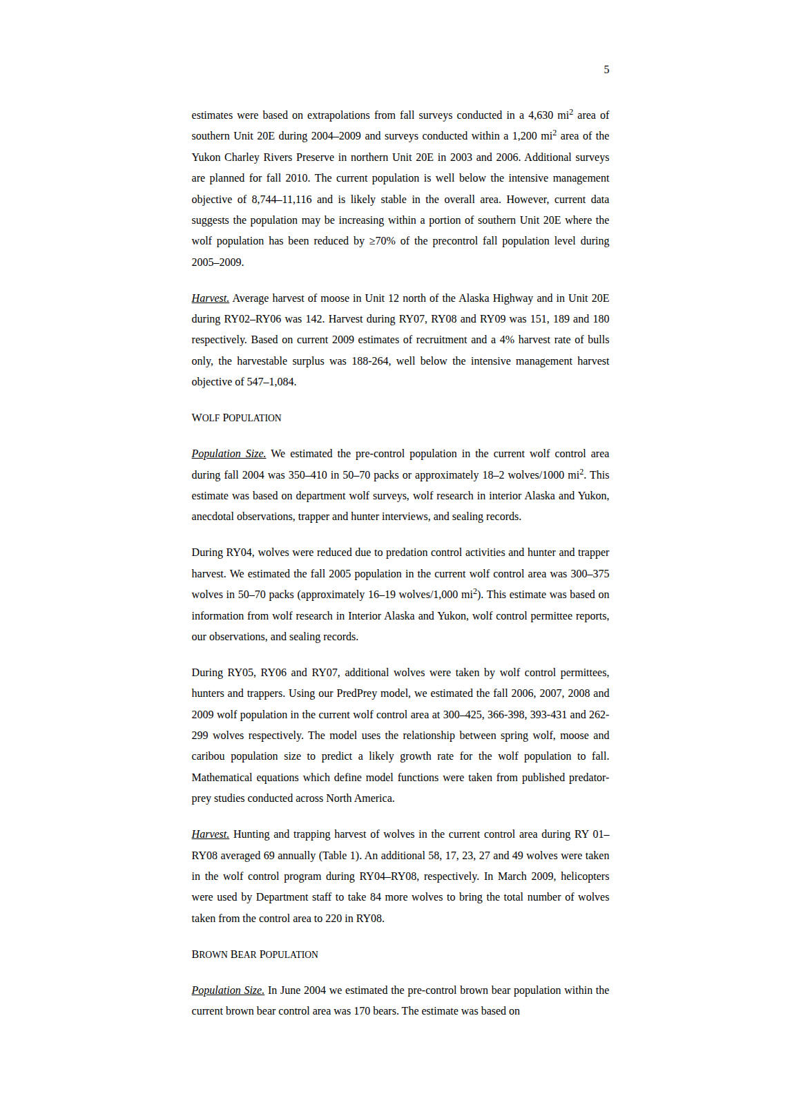5
estimates were based on extrapolations from fall surveys conducted in a 4,630 mi2 area of southern Unit 20E during 2004–2009 and surveys conducted within a 1,200 mi2 area of the Yukon Charley Rivers Preserve in northern Unit 20E in 2003 and 2006. Additional surveys are planned for fall 2010. The current population is well below the intensive management objective of 8,744–11,116 and is likely stable in the overall area. However, current data suggests the population may be increasing within a portion of southern Unit 20E where the wolf population has been reduced by ≥70% of the precontrol fall population level during 2005–2009.
Harvest. Average harvest of moose in Unit 12 north of the Alaska Highway and in Unit 20E during RY02–RY06 was 142. Harvest during RY07, RY08 and RY09 was 151, 189 and 180 respectively. Based on current 2009 estimates of recruitment and a 4% harvest rate of bulls only, the harvestable surplus was 188-264, well below the intensive management harvest objective of 547–1,084.
WOLF POPULATION
Population Size. We estimated the pre-control population in the current wolf control area during fall 2004 was 350–410 in 50–70 packs or approximately 18–2 wolves/1000 mi2. This estimate was based on department wolf surveys, wolf research in interior Alaska and Yukon, anecdotal observations, trapper and hunter interviews, and sealing records.
During RY04, wolves were reduced due to predation control activities and hunter and trapper harvest. We estimated the fall 2005 population in the current wolf control area was 300–375 wolves in 50–70 packs (approximately 16–19 wolves/1,000 mi2). This estimate was based on information from wolf research in Interior Alaska and Yukon, wolf control permittee reports, our observations, and sealing records.
During RY05, RY06 and RY07, additional wolves were taken by wolf control permittees, hunters and trappers. Using our PredPrey model, we estimated the fall 2006, 2007, 2008 and 2009 wolf population in the current wolf control area at 300–425, 366-398, 393-431 and 262-299 wolves respectively. The model uses the relationship between spring wolf, moose and caribou population size to predict a likely growth rate for the wolf population to fall. Mathematical equations which define model functions were taken from published predator-prey studies conducted across North America.
Harvest. Hunting and trapping harvest of wolves in the current control area during RY 01–RY08 averaged 69 annually (Table 1). An additional 58, 17, 23, 27 and 49 wolves were taken in the wolf control program during RY04–RY08, respectively. In March 2009, helicopters were used by Department staff to take 84 more wolves to bring the total number of wolves taken from the control area to 220 in RY08.
BROWN BEAR POPULATION
Population Size. In June 2004 we estimated the pre-control brown bear population within the current brown bear control area was 170 bears. The estimate was based on